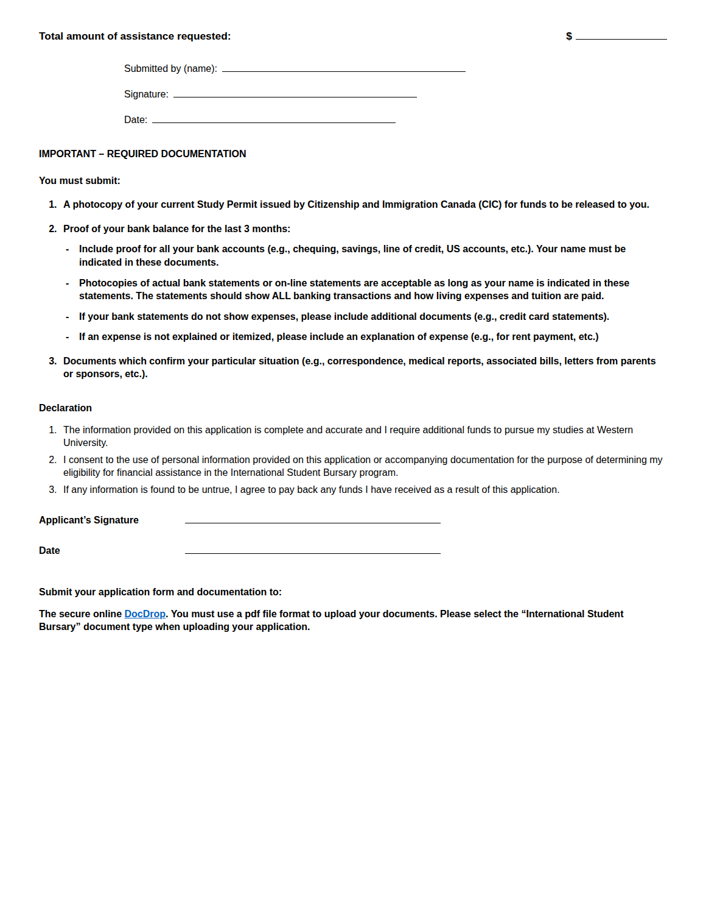Total amount of assistance requested: $
Submitted by (name):
Signature:
Date:
IMPORTANT – REQUIRED DOCUMENTATION
You must submit:
A photocopy of your current Study Permit issued by Citizenship and Immigration Canada (CIC) for funds to be released to you.
Proof of your bank balance for the last 3 months:
Include proof for all your bank accounts (e.g., chequing, savings, line of credit, US accounts, etc.). Your name must be indicated in these documents.
Photocopies of actual bank statements or on-line statements are acceptable as long as your name is indicated in these statements. The statements should show ALL banking transactions and how living expenses and tuition are paid.
If your bank statements do not show expenses, please include additional documents (e.g., credit card statements).
If an expense is not explained or itemized, please include an explanation of expense (e.g., for rent payment, etc.)
Documents which confirm your particular situation (e.g., correspondence, medical reports, associated bills, letters from parents or sponsors, etc.).
Declaration
The information provided on this application is complete and accurate and I require additional funds to pursue my studies at Western University.
I consent to the use of personal information provided on this application or accompanying documentation for the purpose of determining my eligibility for financial assistance in the International Student Bursary program.
If any information is found to be untrue, I agree to pay back any funds I have received as a result of this application.
Applicant’s Signature
Date
Submit your application form and documentation to:
The secure online DocDrop. You must use a pdf file format to upload your documents. Please select the “International Student Bursary” document type when uploading your application.